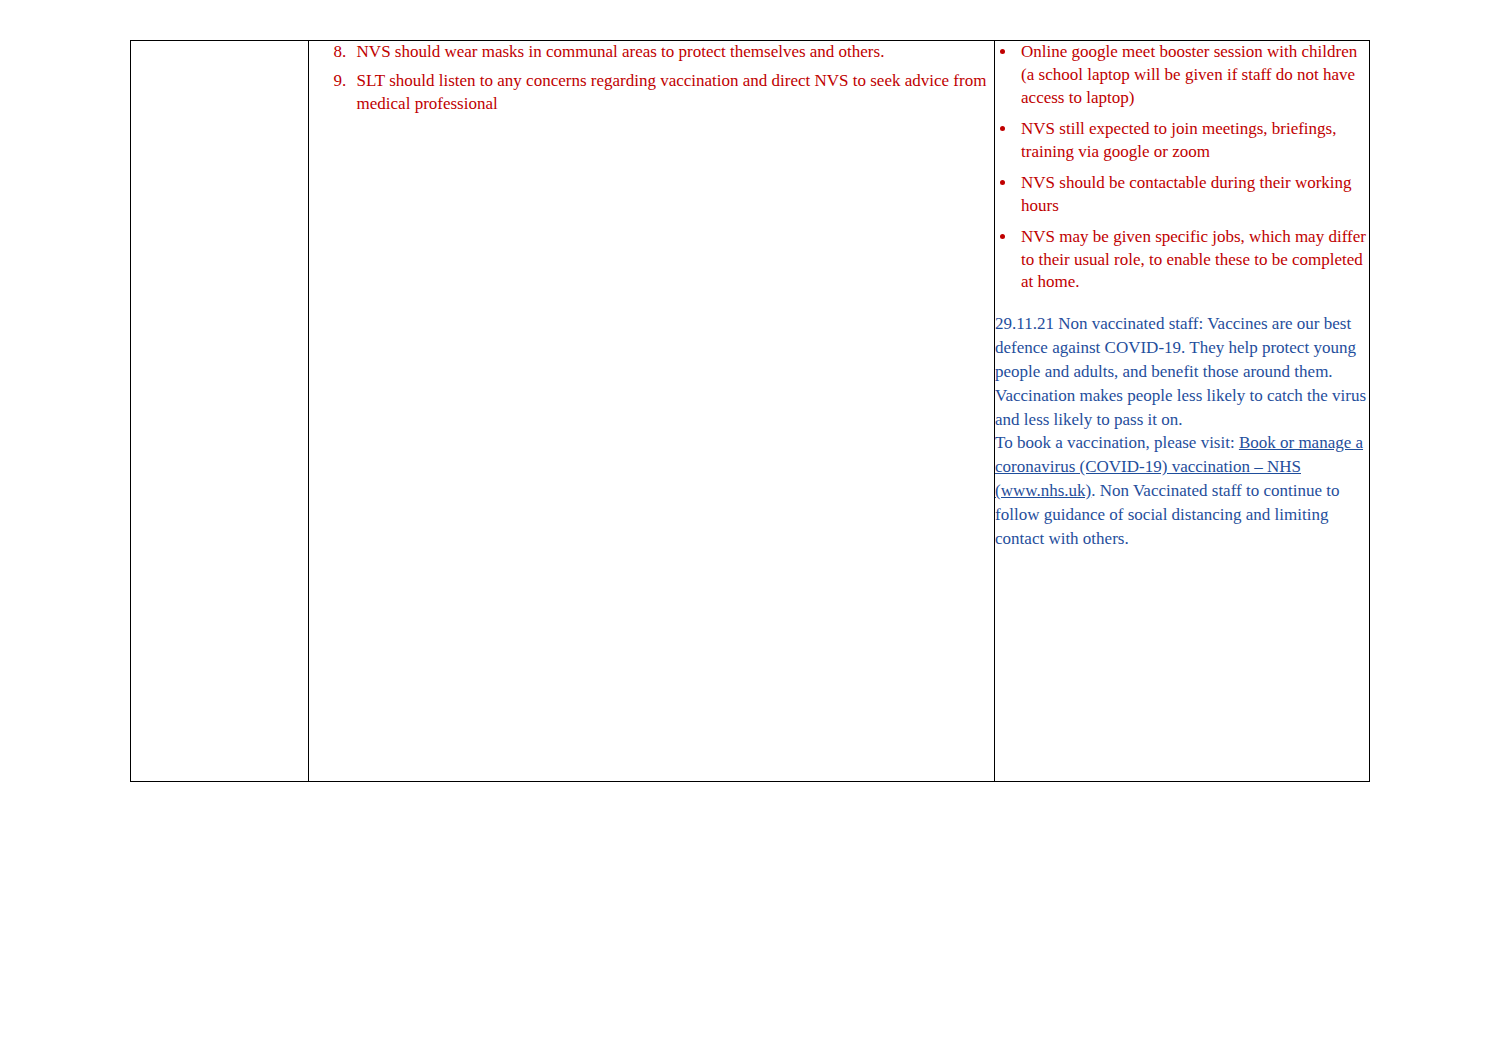| | NVS should wear masks in communal areas to protect themselves and others. SLT should listen to any concerns regarding vaccination and direct NVS to seek advice from medical professional | Online google meet booster session with children (a school laptop will be given if staff do not have access to laptop) NVS still expected to join meetings, briefings, training via google or zoom NVS should be contactable during their working hours NVS may be given specific jobs, which may differ to their usual role, to enable these to be completed at home. 29.11.21 Non vaccinated staff: Vaccines are our best defence against COVID-19. They help protect young people and adults, and benefit those around them. Vaccination makes people less likely to catch the virus and less likely to pass it on. To book a vaccination, please visit: Book or manage a coronavirus (COVID-19) vaccination – NHS (www.nhs.uk) . Non Vaccinated staff to continue to follow guidance of social distancing and limiting contact with others. |